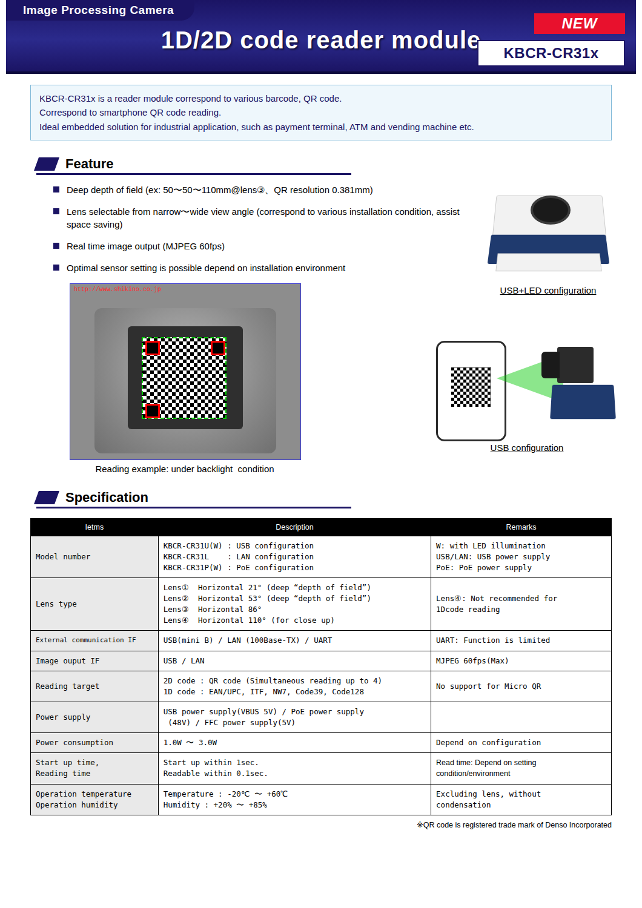Image Processing Camera
NEW
1D/2D code reader module
KBCR-CR31x
KBCR-CR31x is a reader module correspond to various barcode, QR code.
Correspond to smartphone QR code reading.
Ideal embedded solution for industrial application, such as payment terminal, ATM and vending machine etc.
Feature
Deep depth of field (ex: 50〜50〜110mm@lens③、QR resolution 0.381mm)
Lens selectable from narrow〜wide view angle (correspond to various installation condition, assist space saving)
Real time image output (MJPEG 60fps)
Optimal sensor setting is possible depend on installation environment
http://www.shikino.co.jp
Reading example: under backlight condition
USB+LED configuration
USB configuration
Specification
| Ietms | Description | Remarks |
| --- | --- | --- |
| Model number | KBCR-CR31U(W) : USB configuration KBCR-CR31L : LAN configuration KBCR-CR31P(W) : PoE configuration | W: with LED illumination USB/LAN: USB power supply PoE: PoE power supply |
| Lens type | Lens① Horizontal 21° (deep “depth of field”) Lens② Horizontal 53° (deep “depth of field”) Lens③ Horizontal 86° Lens④ Horizontal 110° (for close up) | Lens④: Not recommended for 1Dcode reading |
| External communication IF | USB(mini B) / LAN (100Base-TX) / UART | UART: Function is limited |
| Image ouput IF | USB / LAN | MJPEG 60fps(Max) |
| Reading target | 2D code : QR code (Simultaneous reading up to 4) 1D code : EAN/UPC, ITF, NW7, Code39, Code128 | No support for Micro QR |
| Power supply | USB power supply(VBUS 5V) / PoE power supply (48V) / FFC power supply(5V) | |
| Power consumption | 1.0W 〜 3.0W | Depend on configuration |
| Start up time, Reading time | Start up within 1sec. Readable within 0.1sec. | Read time: Depend on setting condition/environment |
| Operation temperature Operation humidity | Temperature : -20℃ 〜 +60℃ Humidity : +20% 〜 +85% | Excluding lens, without condensation |
※QR code is registered trade mark of Denso Incorporated